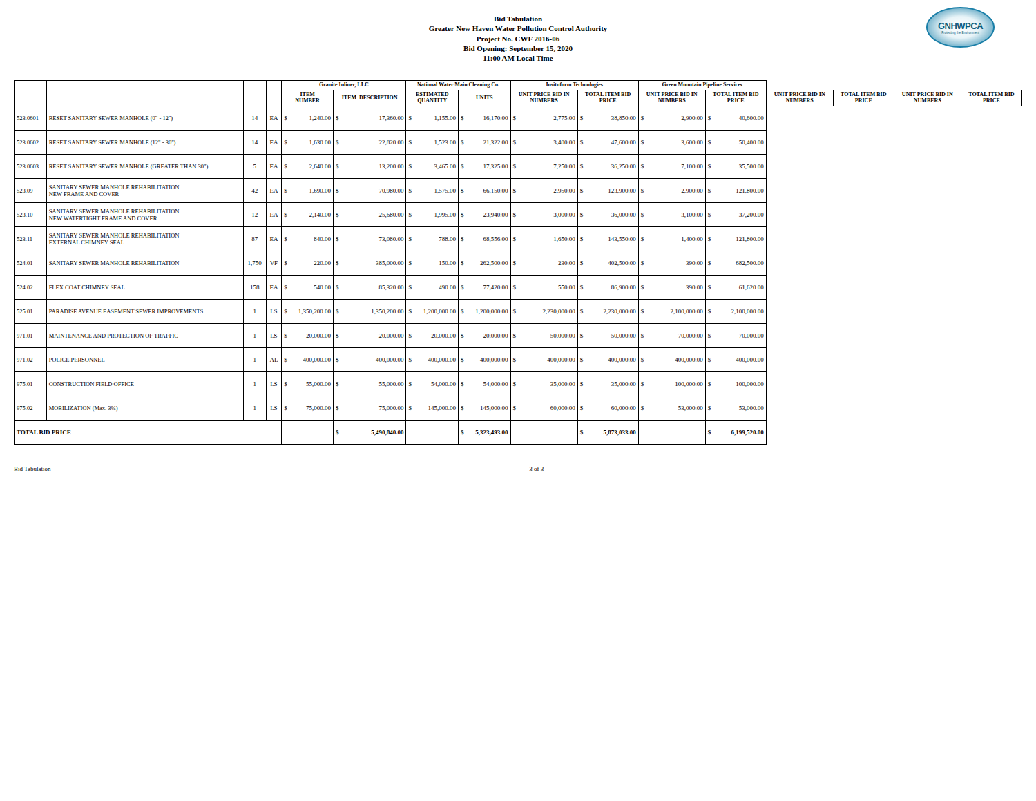Bid Tabulation
Greater New Haven Water Pollution Control Authority
Project No. CWF 2016-06
Bid Opening: September 15, 2020
11:00 AM Local Time
GNHWPCA
Protecting the Environment
| | | | | Granite Inliner, LLC | National Water Main Cleaning Co. | Insituform Technologies | Green Mountain Pipeline Services |
| --- | --- | --- | --- | --- | --- | --- | --- |
| ITEM NUMBER | ITEM DESCRIPTION | ESTIMATED QUANTITY | UNITS | UNIT PRICE BID IN NUMBERS | TOTAL ITEM BID PRICE | UNIT PRICE BID IN NUMBERS | TOTAL ITEM BID PRICE | UNIT PRICE BID IN NUMBERS | TOTAL ITEM BID PRICE | UNIT PRICE BID IN NUMBERS | TOTAL ITEM BID PRICE |
| 523.0601 | RESET SANITARY SEWER MANHOLE (0" - 12") | 14 | EA | $ 1,240.00 | $ 17,360.00 | $ 1,155.00 | $ 16,170.00 | $ 2,775.00 | $ 38,850.00 | $ 2,900.00 | $ 40,600.00 |
| 523.0602 | RESET SANITARY SEWER MANHOLE (12" - 30") | 14 | EA | $ 1,630.00 | $ 22,820.00 | $ 1,523.00 | $ 21,322.00 | $ 3,400.00 | $ 47,600.00 | $ 3,600.00 | $ 50,400.00 |
| 523.0603 | RESET SANITARY SEWER MANHOLE (GREATER THAN 30") | 5 | EA | $ 2,640.00 | $ 13,200.00 | $ 3,465.00 | $ 17,325.00 | $ 7,250.00 | $ 36,250.00 | $ 7,100.00 | $ 35,500.00 |
| 523.09 | SANITARY SEWER MANHOLE REHABILITATION NEW FRAME AND COVER | 42 | EA | $ 1,690.00 | $ 70,980.00 | $ 1,575.00 | $ 66,150.00 | $ 2,950.00 | $ 123,900.00 | $ 2,900.00 | $ 121,800.00 |
| 523.10 | SANITARY SEWER MANHOLE REHABILITATION NEW WATERTIGHT FRAME AND COVER | 12 | EA | $ 2,140.00 | $ 25,680.00 | $ 1,995.00 | $ 23,940.00 | $ 3,000.00 | $ 36,000.00 | $ 3,100.00 | $ 37,200.00 |
| 523.11 | SANITARY SEWER MANHOLE REHABILITATION EXTERNAL CHIMNEY SEAL | 87 | EA | $ 840.00 | $ 73,080.00 | $ 788.00 | $ 68,556.00 | $ 1,650.00 | $ 143,550.00 | $ 1,400.00 | $ 121,800.00 |
| 524.01 | SANITARY SEWER MANHOLE REHABILITATION | 1,750 | VF | $ 220.00 | $ 385,000.00 | $ 150.00 | $ 262,500.00 | $ 230.00 | $ 402,500.00 | $ 390.00 | $ 682,500.00 |
| 524.02 | FLEX COAT CHIMNEY SEAL | 158 | EA | $ 540.00 | $ 85,320.00 | $ 490.00 | $ 77,420.00 | $ 550.00 | $ 86,900.00 | $ 390.00 | $ 61,620.00 |
| 525.01 | PARADISE AVENUE EASEMENT SEWER IMPROVEMENTS | 1 | LS | $ 1,350,200.00 | $ 1,350,200.00 | $ 1,200,000.00 | $ 1,200,000.00 | $ 2,230,000.00 | $ 2,230,000.00 | $ 2,100,000.00 | $ 2,100,000.00 |
| 971.01 | MAINTENANCE AND PROTECTION OF TRAFFIC | 1 | LS | $ 20,000.00 | $ 20,000.00 | $ 20,000.00 | $ 20,000.00 | $ 50,000.00 | $ 50,000.00 | $ 70,000.00 | $ 70,000.00 |
| 971.02 | POLICE PERSONNEL | 1 | AL | $ 400,000.00 | $ 400,000.00 | $ 400,000.00 | $ 400,000.00 | $ 400,000.00 | $ 400,000.00 | $ 400,000.00 | $ 400,000.00 |
| 975.01 | CONSTRUCTION FIELD OFFICE | 1 | LS | $ 55,000.00 | $ 55,000.00 | $ 54,000.00 | $ 54,000.00 | $ 35,000.00 | $ 35,000.00 | $ 100,000.00 | $ 100,000.00 |
| 975.02 | MOBILIZATION (Max. 3%) | 1 | LS | $ 75,000.00 | $ 75,000.00 | $ 145,000.00 | $ 145,000.00 | $ 60,000.00 | $ 60,000.00 | $ 53,000.00 | $ 53,000.00 |
| TOTAL BID PRICE | | $ 5,490,840.00 | | $ 5,323,493.00 | | $ 5,873,033.00 | | $ 6,199,520.00 |
Bid Tabulation
3 of 3